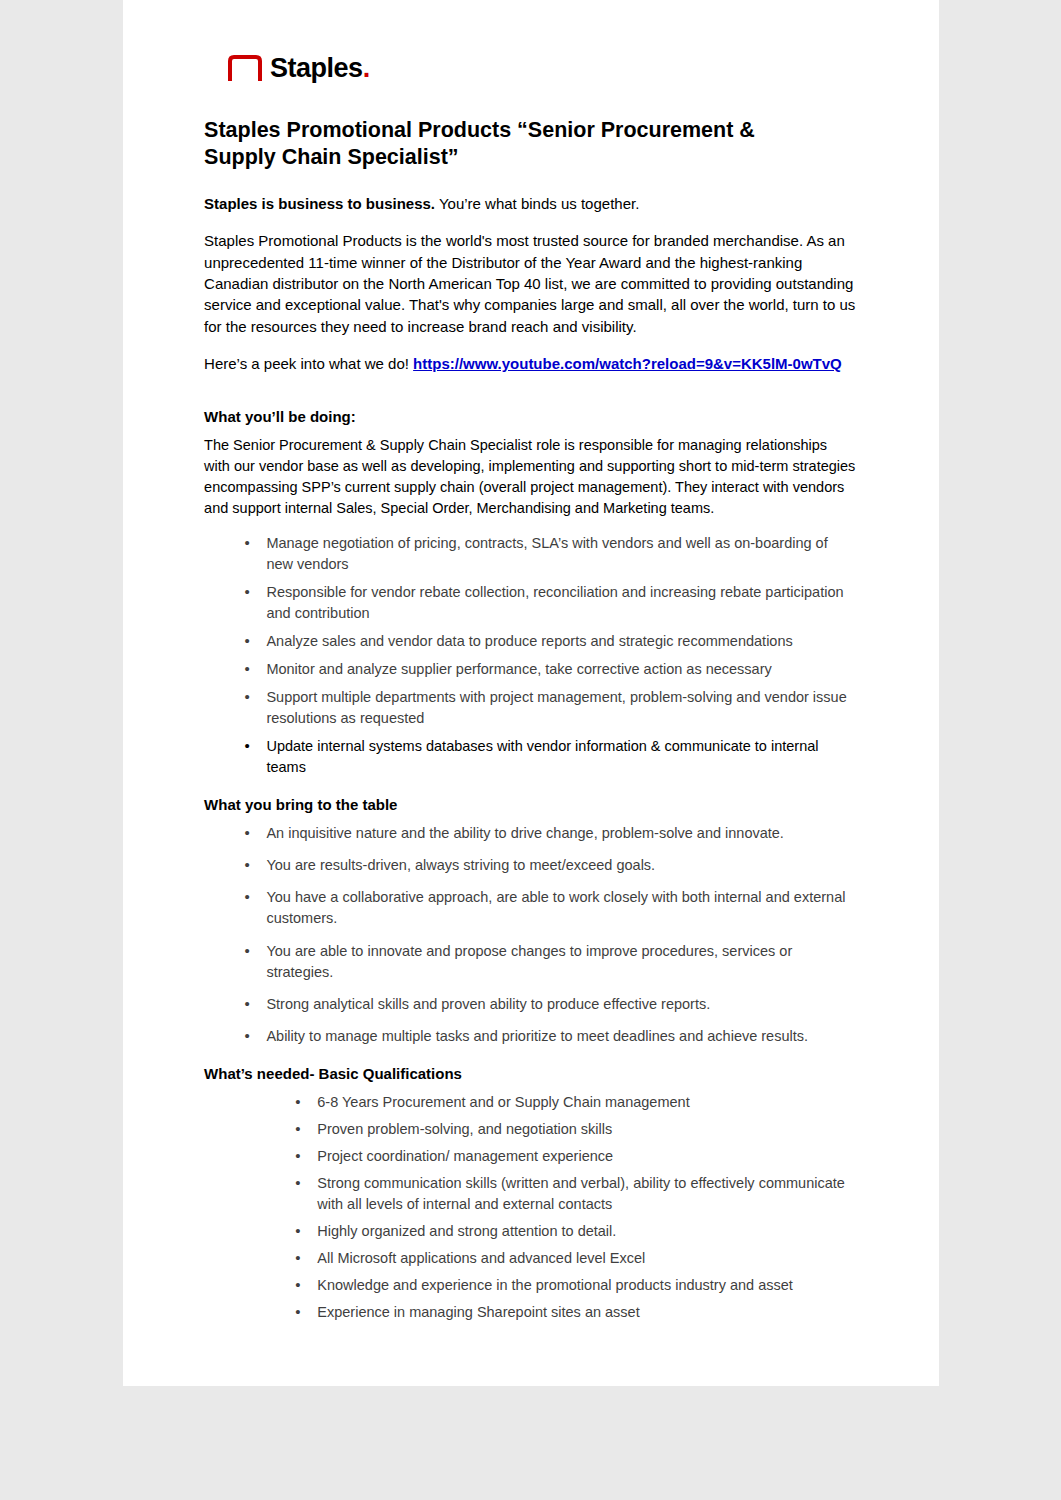Staples.
Staples Promotional Products “Senior Procurement & Supply Chain Specialist”
Staples is business to business. You’re what binds us together.
Staples Promotional Products is the world's most trusted source for branded merchandise. As an unprecedented 11-time winner of the Distributor of the Year Award and the highest-ranking Canadian distributor on the North American Top 40 list, we are committed to providing outstanding service and exceptional value. That's why companies large and small, all over the world, turn to us for the resources they need to increase brand reach and visibility.
Here’s a peek into what we do! https://www.youtube.com/watch?reload=9&v=KK5lM-0wTvQ
What you’ll be doing:
The Senior Procurement & Supply Chain Specialist role is responsible for managing relationships with our vendor base as well as developing, implementing and supporting short to mid-term strategies encompassing SPP’s current supply chain (overall project management). They interact with vendors and support internal Sales, Special Order, Merchandising and Marketing teams.
Manage negotiation of pricing, contracts, SLA’s with vendors and well as on-boarding of new vendors
Responsible for vendor rebate collection, reconciliation and increasing rebate participation and contribution
Analyze sales and vendor data to produce reports and strategic recommendations
Monitor and analyze supplier performance, take corrective action as necessary
Support multiple departments with project management, problem-solving and vendor issue resolutions as requested
Update internal systems databases with vendor information & communicate to internal teams
What you bring to the table
An inquisitive nature and the ability to drive change, problem-solve and innovate.
You are results-driven, always striving to meet/exceed goals.
You have a collaborative approach, are able to work closely with both internal and external customers.
You are able to innovate and propose changes to improve procedures, services or strategies.
Strong analytical skills and proven ability to produce effective reports.
Ability to manage multiple tasks and prioritize to meet deadlines and achieve results.
What’s needed- Basic Qualifications
6-8 Years Procurement and or Supply Chain management
Proven problem-solving, and negotiation skills
Project coordination/ management experience
Strong communication skills (written and verbal), ability to effectively communicate with all levels of internal and external contacts
Highly organized and strong attention to detail.
All Microsoft applications and advanced level Excel
Knowledge and experience in the promotional products industry and asset
Experience in managing Sharepoint sites an asset